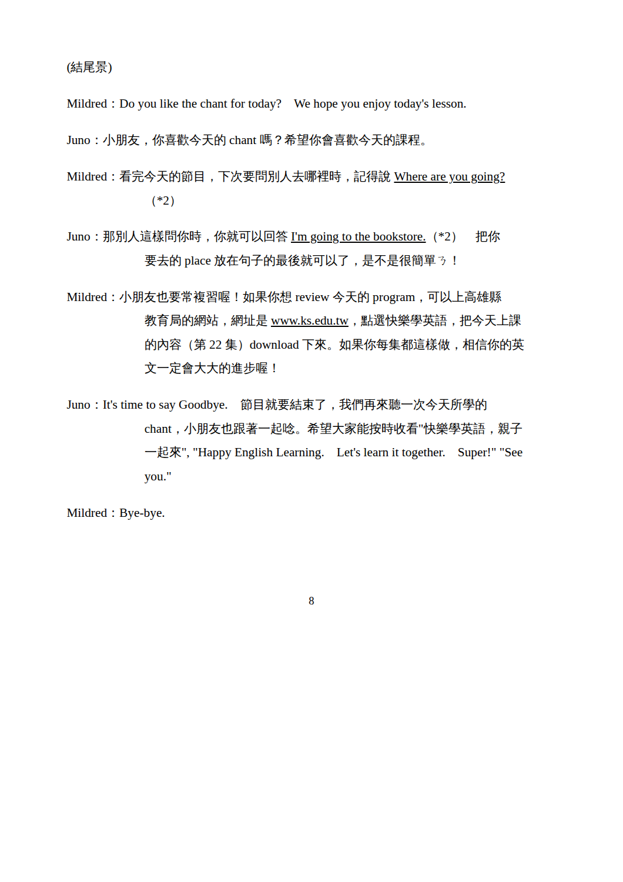(結尾景)
Mildred：Do you like the chant for today?　We hope you enjoy today's lesson.
Juno：小朋友，你喜歡今天的 chant 嗎？希望你會喜歡今天的課程。
Mildred：看完今天的節目，下次要問別人去哪裡時，記得說 Where are you going? （*2）
Juno：那別人這樣問你時，你就可以回答 I'm going to the bookstore.（*2）　把你 要去的 place 放在句子的最後就可以了，是不是很簡單ㄋ！
Mildred：小朋友也要常複習喔！如果你想 review 今天的 program，可以上高雄縣 教育局的網站，網址是 www.ks.edu.tw，點選快樂學英語，把今天上課 的內容（第 22 集）download 下來。如果你每集都這樣做，相信你的英 文一定會大大的進步喔！
Juno：It's time to say Goodbye.　節目就要結束了，我們再來聽一次今天所學的 chant，小朋友也跟著一起唸。希望大家能按時收看"快樂學英語，親子 一起來", "Happy English Learning.　Let's learn it together.　Super!" "See you."
Mildred：Bye-bye.
8